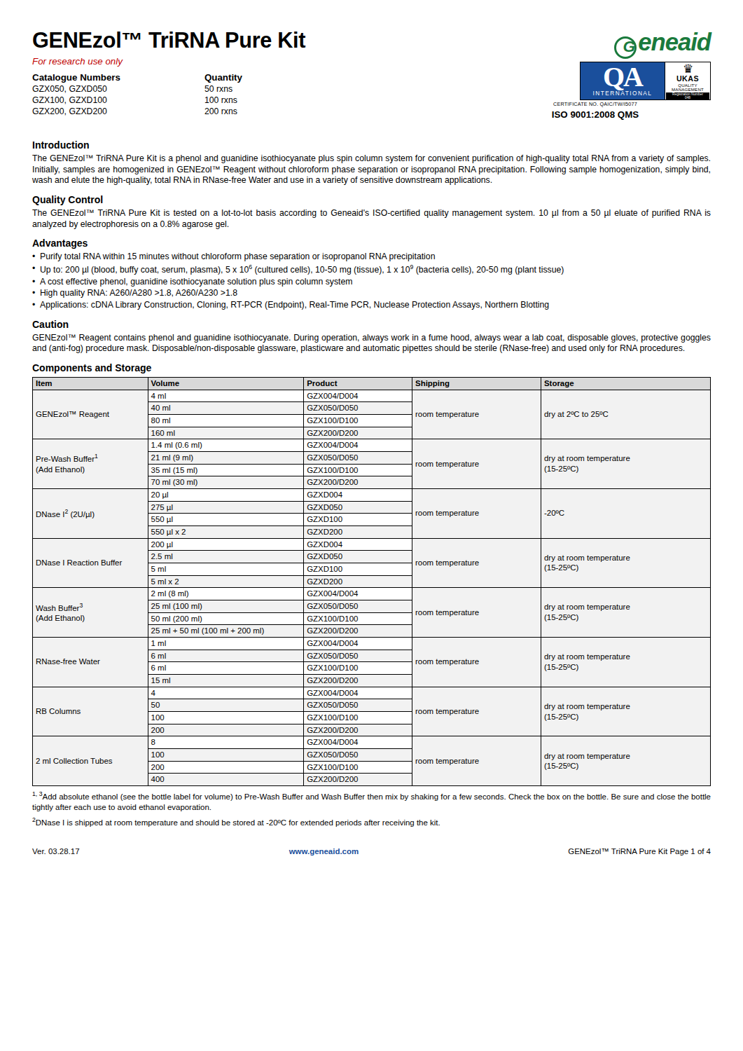GENEzol™ TriRNA Pure Kit
For research use only
Geneaid
QA
INTERNATIONAL
♛
UKAS
QUALITY
MANAGEMENT
Registration Number
048
CERTIFICATE NO. QAIC/TW/I5077
ISO 9001:2008 QMS
Catalogue Numbers
GZX050, GZXD050
GZX100, GZXD100
GZX200, GZXD200
Quantity
50 rxns
100 rxns
200 rxns
Introduction
The GENEzol™ TriRNA Pure Kit is a phenol and guanidine isothiocyanate plus spin column system for convenient purification of high-quality total RNA from a variety of samples. Initially, samples are homogenized in GENEzol™ Reagent without chloroform phase separation or isopropanol RNA precipitation. Following sample homogenization, simply bind, wash and elute the high-quality, total RNA in RNase-free Water and use in a variety of sensitive downstream applications.
Quality Control
The GENEzol™ TriRNA Pure Kit is tested on a lot-to-lot basis according to Geneaid's ISO-certified quality management system. 10 µl from a 50 µl eluate of purified RNA is analyzed by electrophoresis on a 0.8% agarose gel.
Advantages
Purify total RNA within 15 minutes without chloroform phase separation or isopropanol RNA precipitation
Up to: 200 µl (blood, buffy coat, serum, plasma), 5 x 106 (cultured cells), 10-50 mg (tissue), 1 x 109 (bacteria cells), 20-50 mg (plant tissue)
A cost effective phenol, guanidine isothiocyanate solution plus spin column system
High quality RNA: A260/A280 >1.8, A260/A230 >1.8
Applications: cDNA Library Construction, Cloning, RT-PCR (Endpoint), Real-Time PCR, Nuclease Protection Assays, Northern Blotting
Caution
GENEzol™ Reagent contains phenol and guanidine isothiocyanate. During operation, always work in a fume hood, always wear a lab coat, disposable gloves, protective goggles and (anti-fog) procedure mask. Disposable/non-disposable glassware, plasticware and automatic pipettes should be sterile (RNase-free) and used only for RNA procedures.
Components and Storage
| Item | Volume | Product | Shipping | Storage |
| --- | --- | --- | --- | --- |
| GENEzol™ Reagent | 4 ml | GZX004/D004 | room temperature | dry at 2ºC to 25ºC |
| 40 ml | GZX050/D050 |
| 80 ml | GZX100/D100 |
| 160 ml | GZX200/D200 |
| Pre-Wash Buffer 1 (Add Ethanol) | 1.4 ml (0.6 ml) | GZX004/D004 | room temperature | dry at room temperature (15-25ºC) |
| 21 ml (9 ml) | GZX050/D050 |
| 35 ml (15 ml) | GZX100/D100 |
| 70 ml (30 ml) | GZX200/D200 |
| DNase I 2 (2U/µl) | 20 µl | GZXD004 | room temperature | -20ºC |
| 275 µl | GZXD050 |
| 550 µl | GZXD100 |
| 550 µl x 2 | GZXD200 |
| DNase I Reaction Buffer | 200 µl | GZXD004 | room temperature | dry at room temperature (15-25ºC) |
| 2.5 ml | GZXD050 |
| 5 ml | GZXD100 |
| 5 ml x 2 | GZXD200 |
| Wash Buffer 3 (Add Ethanol) | 2 ml (8 ml) | GZX004/D004 | room temperature | dry at room temperature (15-25ºC) |
| 25 ml (100 ml) | GZX050/D050 |
| 50 ml (200 ml) | GZX100/D100 |
| 25 ml + 50 ml (100 ml + 200 ml) | GZX200/D200 |
| RNase-free Water | 1 ml | GZX004/D004 | room temperature | dry at room temperature (15-25ºC) |
| 6 ml | GZX050/D050 |
| 6 ml | GZX100/D100 |
| 15 ml | GZX200/D200 |
| RB Columns | 4 | GZX004/D004 | room temperature | dry at room temperature (15-25ºC) |
| 50 | GZX050/D050 |
| 100 | GZX100/D100 |
| 200 | GZX200/D200 |
| 2 ml Collection Tubes | 8 | GZX004/D004 | room temperature | dry at room temperature (15-25ºC) |
| 100 | GZX050/D050 |
| 200 | GZX100/D100 |
| 400 | GZX200/D200 |
1, 3Add absolute ethanol (see the bottle label for volume) to Pre-Wash Buffer and Wash Buffer then mix by shaking for a few seconds. Check the box on the bottle. Be sure and close the bottle tightly after each use to avoid ethanol evaporation.
2DNase I is shipped at room temperature and should be stored at -20ºC for extended periods after receiving the kit.
Ver. 03.28.17 www.geneaid.com GENEzol™ TriRNA Pure Kit Page 1 of 4